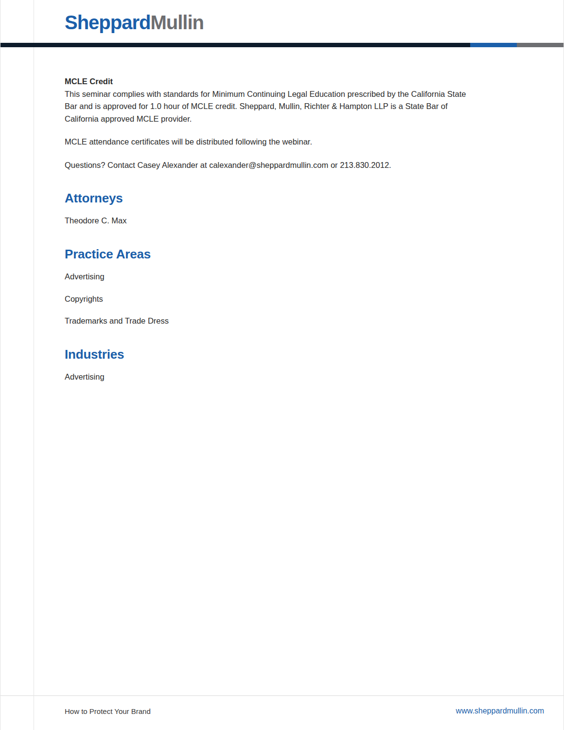Sheppard Mullin
MCLE Credit
This seminar complies with standards for Minimum Continuing Legal Education prescribed by the California State Bar and is approved for 1.0 hour of MCLE credit. Sheppard, Mullin, Richter & Hampton LLP is a State Bar of California approved MCLE provider.
MCLE attendance certificates will be distributed following the webinar.
Questions? Contact Casey Alexander at calexander@sheppardmullin.com or 213.830.2012.
Attorneys
Theodore C. Max
Practice Areas
Advertising
Copyrights
Trademarks and Trade Dress
Industries
Advertising
How to Protect Your Brand
www.sheppardmullin.com